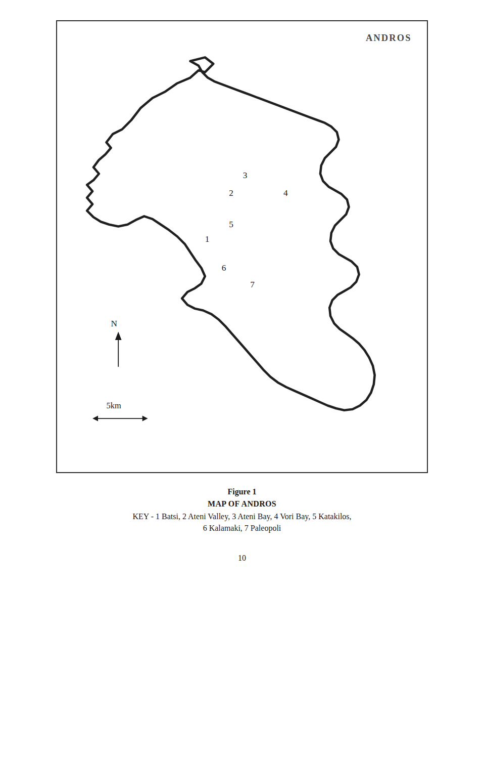ANDROS
Outline map of the island of Andros Coastline outline of Andros with seven numbered locations, a north arrow, and a five kilometre scale bar. 1 2 3 4 5 6 7 N 5km
Figure 1 MAP OF ANDROS KEY - 1 Batsi, 2 Ateni Valley, 3 Ateni Bay, 4 Vori Bay, 5 Katakilos,
6 Kalamaki, 7 Paleopoli
10